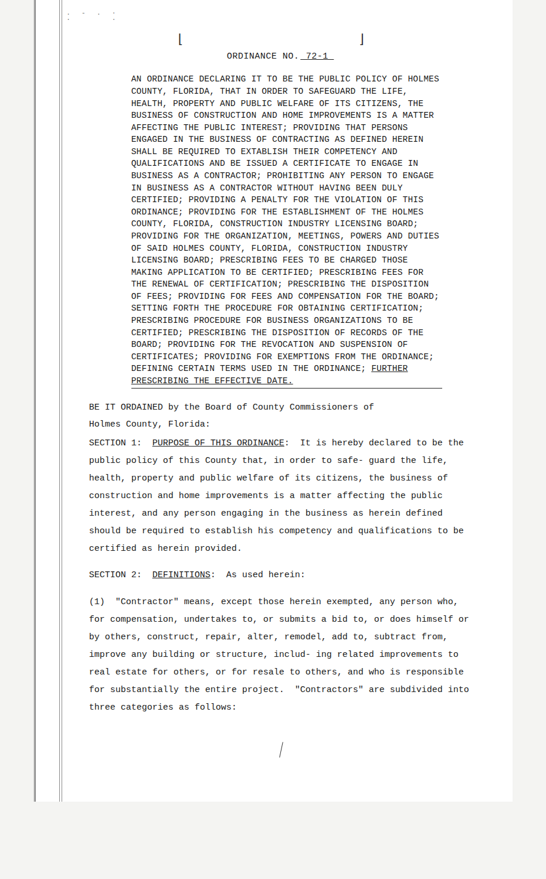. - . ·
· ·
⌊ ⌋
ORDINANCE NO. 72-1
AN ORDINANCE DECLARING IT TO BE THE PUBLIC POLICY OF HOLMES COUNTY, FLORIDA, THAT IN ORDER TO SAFEGUARD THE LIFE, HEALTH, PROPERTY AND PUBLIC WELFARE OF ITS CITIZENS, THE BUSINESS OF CONSTRUCTION AND HOME IMPROVEMENTS IS A MATTER AFFECTING THE PUBLIC INTEREST; PROVIDING THAT PERSONS ENGAGED IN THE BUSINESS OF CONTRACTING AS DEFINED HEREIN SHALL BE REQUIRED TO EXTABLISH THEIR COMPETENCY AND QUALIFICATIONS AND BE ISSUED A CERTIFICATE TO ENGAGE IN BUSINESS AS A CONTRACTOR; PROHIBITING ANY PERSON TO ENGAGE IN BUSINESS AS A CONTRACTOR WITHOUT HAVING BEEN DULY CERTIFIED; PROVIDING A PENALTY FOR THE VIOLATION OF THIS ORDINANCE; PROVIDING FOR THE ESTABLISHMENT OF THE HOLMES COUNTY, FLORIDA, CONSTRUCTION INDUSTRY LICENSING BOARD; PROVIDING FOR THE ORGANIZATION, MEETINGS, POWERS AND DUTIES OF SAID HOLMES COUNTY, FLORIDA, CONSTRUCTION INDUSTRY LICENSING BOARD; PRESCRIBING FEES TO BE CHARGED THOSE MAKING APPLICATION TO BE CERTIFIED; PRESCRIBING FEES FOR THE RENEWAL OF CERTIFICATION; PRESCRIBING THE DISPOSITION OF FEES; PROVIDING FOR FEES AND COMPENSATION FOR THE BOARD; SETTING FORTH THE PROCEDURE FOR OBTAINING CERTIFICATION; PRESCRIBING PROCEDURE FOR BUSINESS ORGANIZATIONS TO BE CERTIFIED; PRESCRIBING THE DISPOSITION OF RECORDS OF THE BOARD; PROVIDING FOR THE REVOCATION AND SUSPENSION OF CERTIFICATES; PROVIDING FOR EXEMPTIONS FROM THE ORDINANCE; DEFINING CERTAIN TERMS USED IN THE ORDINANCE; FURTHER PRESCRIBING THE EFFECTIVE DATE.
BE IT ORDAINED by the Board of County Commissioners of
Holmes County, Florida:
SECTION 1: PURPOSE OF THIS ORDINANCE: It is hereby declared to be the public policy of this County that, in order to safe- guard the life, health, property and public welfare of its citizens, the business of construction and home improvements is a matter affecting the public interest, and any person engaging in the business as herein defined should be required to establish his competency and qualifications to be certified as herein provided.
SECTION 2: DEFINITIONS: As used herein:
(1) "Contractor" means, except those herein exempted, any person who, for compensation, undertakes to, or submits a bid to, or does himself or by others, construct, repair, alter, remodel, add to, subtract from, improve any building or structure, includ- ing related improvements to real estate for others, or for resale to others, and who is responsible for substantially the entire project. "Contractors" are subdivided into three categories as follows: